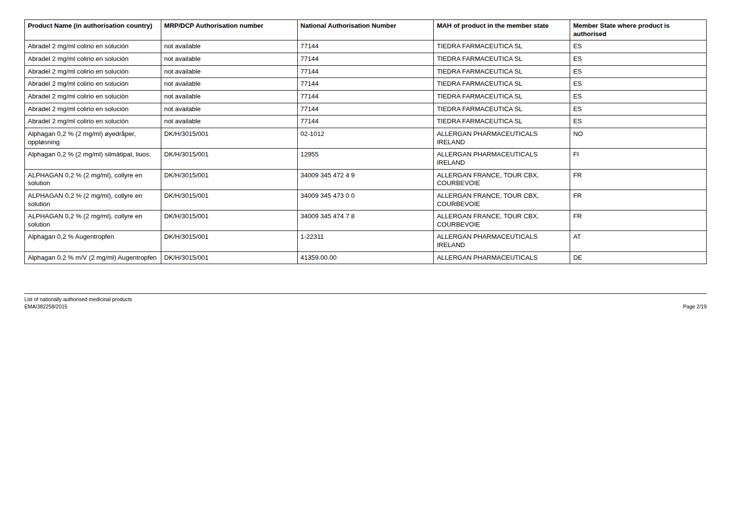| Product Name (in authorisation country) | MRP/DCP Authorisation number | National Authorisation Number | MAH of product in the member state | Member State where product is authorised |
| --- | --- | --- | --- | --- |
| Abradel 2 mg/ml colirio en solución | not available | 77144 | TIEDRA FARMACEUTICA SL | ES |
| Abradel 2 mg/ml colirio en solución | not available | 77144 | TIEDRA FARMACEUTICA SL | ES |
| Abradel 2 mg/ml colirio en solución | not available | 77144 | TIEDRA FARMACEUTICA SL | ES |
| Abradel 2 mg/ml colirio en solución | not available | 77144 | TIEDRA FARMACEUTICA SL | ES |
| Abradel 2 mg/ml colirio en solución | not available | 77144 | TIEDRA FARMACEUTICA SL | ES |
| Abradel 2 mg/ml colirio en solución | not available | 77144 | TIEDRA FARMACEUTICA SL | ES |
| Abradel 2 mg/ml colirio en solución | not available | 77144 | TIEDRA FARMACEUTICA SL | ES |
| Alphagan 0,2 % (2 mg/ml) øyedråper, oppløsning | DK/H/3015/001 | 02-1012 | ALLERGAN PHARMACEUTICALS IRELAND | NO |
| Alphagan 0,2 % (2 mg/ml) silmätipat, liuos. | DK/H/3015/001 | 12955 | ALLERGAN PHARMACEUTICALS IRELAND | FI |
| ALPHAGAN 0,2 % (2 mg/ml), collyre en solution | DK/H/3015/001 | 34009 345 472 4 9 | ALLERGAN FRANCE, TOUR CBX, COURBEVOIE | FR |
| ALPHAGAN 0,2 % (2 mg/ml), collyre en solution | DK/H/3015/001 | 34009 345 473 0 0 | ALLERGAN FRANCE, TOUR CBX, COURBEVOIE | FR |
| ALPHAGAN 0,2 % (2 mg/ml), collyre en solution | DK/H/3015/001 | 34009 345 474 7 8 | ALLERGAN FRANCE, TOUR CBX, COURBEVOIE | FR |
| Alphagan 0,2 % Augentropfen | DK/H/3015/001 | 1-22311 | ALLERGAN PHARMACEUTICALS IRELAND | AT |
| Alphagan 0,2 % m/V (2 mg/ml) Augentropfen | DK/H/3015/001 | 41359.00.00 | ALLERGAN PHARMACEUTICALS | DE |
List of nationally authorised medicinal products
EMA/382258/2015
Page 2/19